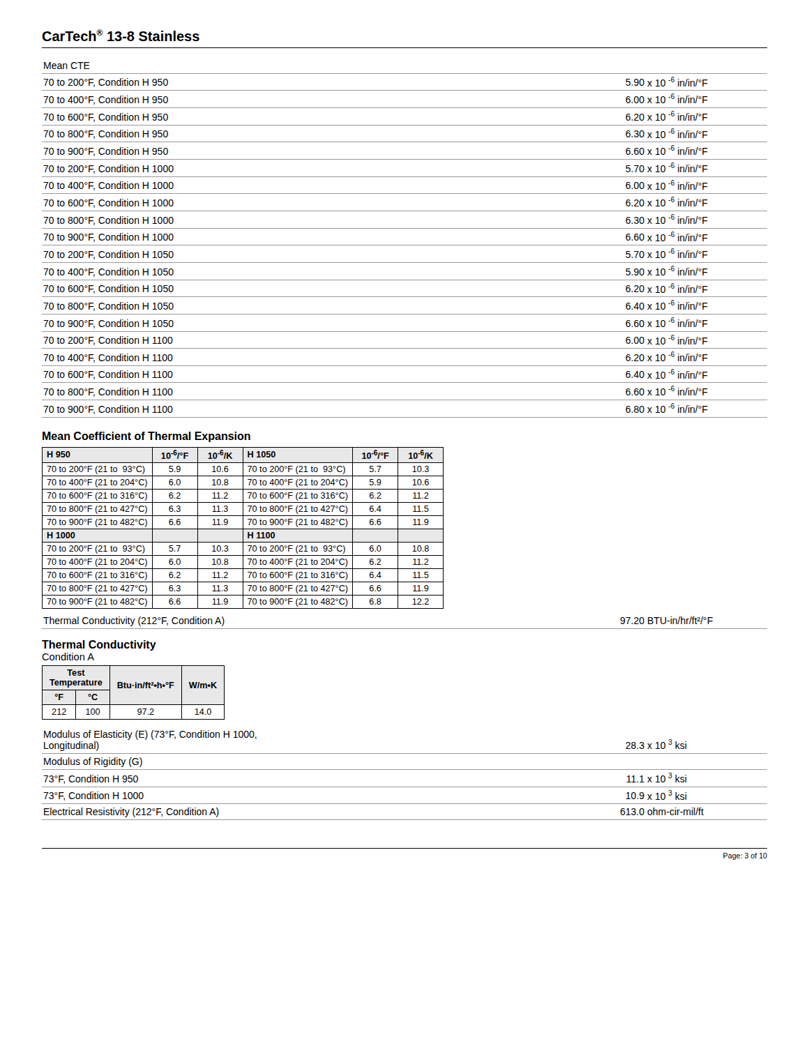CarTech® 13-8 Stainless
| Mean CTE | | |
| 70 to 200°F, Condition H 950 | 5.90 | x 10 -6 in/in/°F |
| 70 to 400°F, Condition H 950 | 6.00 | x 10 -6 in/in/°F |
| 70 to 600°F, Condition H 950 | 6.20 | x 10 -6 in/in/°F |
| 70 to 800°F, Condition H 950 | 6.30 | x 10 -6 in/in/°F |
| 70 to 900°F, Condition H 950 | 6.60 | x 10 -6 in/in/°F |
| 70 to 200°F, Condition H 1000 | 5.70 | x 10 -6 in/in/°F |
| 70 to 400°F, Condition H 1000 | 6.00 | x 10 -6 in/in/°F |
| 70 to 600°F, Condition H 1000 | 6.20 | x 10 -6 in/in/°F |
| 70 to 800°F, Condition H 1000 | 6.30 | x 10 -6 in/in/°F |
| 70 to 900°F, Condition H 1000 | 6.60 | x 10 -6 in/in/°F |
| 70 to 200°F, Condition H 1050 | 5.70 | x 10 -6 in/in/°F |
| 70 to 400°F, Condition H 1050 | 5.90 | x 10 -6 in/in/°F |
| 70 to 600°F, Condition H 1050 | 6.20 | x 10 -6 in/in/°F |
| 70 to 800°F, Condition H 1050 | 6.40 | x 10 -6 in/in/°F |
| 70 to 900°F, Condition H 1050 | 6.60 | x 10 -6 in/in/°F |
| 70 to 200°F, Condition H 1100 | 6.00 | x 10 -6 in/in/°F |
| 70 to 400°F, Condition H 1100 | 6.20 | x 10 -6 in/in/°F |
| 70 to 600°F, Condition H 1100 | 6.40 | x 10 -6 in/in/°F |
| 70 to 800°F, Condition H 1100 | 6.60 | x 10 -6 in/in/°F |
| 70 to 900°F, Condition H 1100 | 6.80 | x 10 -6 in/in/°F |
Mean Coefficient of Thermal Expansion
| H 950 | 10 -6 /°F | 10 -6 /K | H 1050 | 10 -6 /°F | 10 -6 /K |
| --- | --- | --- | --- | --- | --- |
| 70 to 200°F (21 to 93°C) | 5.9 | 10.6 | 70 to 200°F (21 to 93°C) | 5.7 | 10.3 |
| 70 to 400°F (21 to 204°C) | 6.0 | 10.8 | 70 to 400°F (21 to 204°C) | 5.9 | 10.6 |
| 70 to 600°F (21 to 316°C) | 6.2 | 11.2 | 70 to 600°F (21 to 316°C) | 6.2 | 11.2 |
| 70 to 800°F (21 to 427°C) | 6.3 | 11.3 | 70 to 800°F (21 to 427°C) | 6.4 | 11.5 |
| 70 to 900°F (21 to 482°C) | 6.6 | 11.9 | 70 to 900°F (21 to 482°C) | 6.6 | 11.9 |
| H 1000 | | | H 1100 | | |
| 70 to 200°F (21 to 93°C) | 5.7 | 10.3 | 70 to 200°F (21 to 93°C) | 6.0 | 10.8 |
| 70 to 400°F (21 to 204°C) | 6.0 | 10.8 | 70 to 400°F (21 to 204°C) | 6.2 | 11.2 |
| 70 to 600°F (21 to 316°C) | 6.2 | 11.2 | 70 to 600°F (21 to 316°C) | 6.4 | 11.5 |
| 70 to 800°F (21 to 427°C) | 6.3 | 11.3 | 70 to 800°F (21 to 427°C) | 6.6 | 11.9 |
| 70 to 900°F (21 to 482°C) | 6.6 | 11.9 | 70 to 900°F (21 to 482°C) | 6.8 | 12.2 |
| Thermal Conductivity (212°F, Condition A) | 97.20 | BTU-in/hr/ft²/°F |
Thermal Conductivity
Condition A
| Test Temperature | Btu·in/ft²•h•°F | W/m•K |
| --- | --- | --- |
| °F | °C |
| 212 | 100 | 97.2 | 14.0 |
| Modulus of Elasticity (E) (73°F, Condition H 1000, Longitudinal) | 28.3 | x 10 3 ksi |
| Modulus of Rigidity (G) | | |
| 73°F, Condition H 950 | 11.1 | x 10 3 ksi |
| 73°F, Condition H 1000 | 10.9 | x 10 3 ksi |
| Electrical Resistivity (212°F, Condition A) | 613.0 | ohm-cir-mil/ft |
Page: 3 of 10